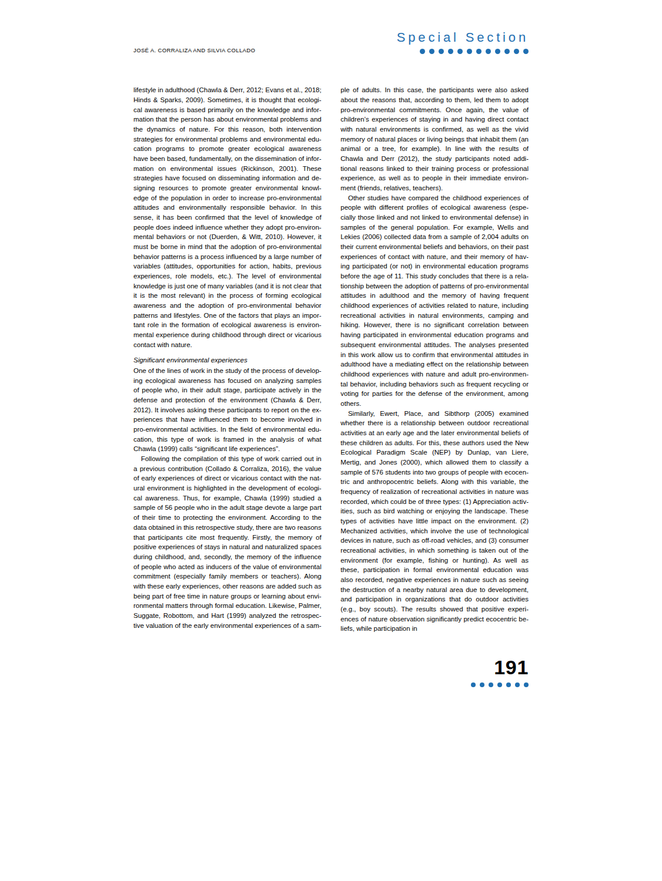José A. Corraliza and Silvia Collado
Special Section
lifestyle in adulthood (Chawla & Derr, 2012; Evans et al., 2018; Hinds & Sparks, 2009). Sometimes, it is thought that ecological awareness is based primarily on the knowledge and information that the person has about environmental problems and the dynamics of nature. For this reason, both intervention strategies for environmental problems and environmental education programs to promote greater ecological awareness have been based, fundamentally, on the dissemination of information on environmental issues (Rickinson, 2001). These strategies have focused on disseminating information and designing resources to promote greater environmental knowledge of the population in order to increase pro-environmental attitudes and environmentally responsible behavior. In this sense, it has been confirmed that the level of knowledge of people does indeed influence whether they adopt pro-environmental behaviors or not (Duerden, & Witt, 2010). However, it must be borne in mind that the adoption of pro-environmental behavior patterns is a process influenced by a large number of variables (attitudes, opportunities for action, habits, previous experiences, role models, etc.). The level of environmental knowledge is just one of many variables (and it is not clear that it is the most relevant) in the process of forming ecological awareness and the adoption of pro-environmental behavior patterns and lifestyles. One of the factors that plays an important role in the formation of ecological awareness is environmental experience during childhood through direct or vicarious contact with nature.
Significant environmental experiences
One of the lines of work in the study of the process of developing ecological awareness has focused on analyzing samples of people who, in their adult stage, participate actively in the defense and protection of the environment (Chawla & Derr, 2012). It involves asking these participants to report on the experiences that have influenced them to become involved in pro-environmental activities. In the field of environmental education, this type of work is framed in the analysis of what Chawla (1999) calls “significant life experiences”.
Following the compilation of this type of work carried out in a previous contribution (Collado & Corraliza, 2016), the value of early experiences of direct or vicarious contact with the natural environment is highlighted in the development of ecological awareness. Thus, for example, Chawla (1999) studied a sample of 56 people who in the adult stage devote a large part of their time to protecting the environment. According to the data obtained in this retrospective study, there are two reasons that participants cite most frequently. Firstly, the memory of positive experiences of stays in natural and naturalized spaces during childhood, and, secondly, the memory of the influence of people who acted as inducers of the value of environmental commitment (especially family members or teachers). Along with these early experiences, other reasons are added such as being part of free time in nature groups or learning about environmental matters through formal education. Likewise, Palmer, Suggate, Robottom, and Hart (1999) analyzed the retrospective valuation of the early environmental experiences of a sample of adults. In this case, the participants were also asked about the reasons that, according to them, led them to adopt pro-environmental commitments. Once again, the value of children’s experiences of staying in and having direct contact with natural environments is confirmed, as well as the vivid memory of natural places or living beings that inhabit them (an animal or a tree, for example). In line with the results of Chawla and Derr (2012), the study participants noted additional reasons linked to their training process or professional experience, as well as to people in their immediate environment (friends, relatives, teachers).
Other studies have compared the childhood experiences of people with different profiles of ecological awareness (especially those linked and not linked to environmental defense) in samples of the general population. For example, Wells and Lekies (2006) collected data from a sample of 2,004 adults on their current environmental beliefs and behaviors, on their past experiences of contact with nature, and their memory of having participated (or not) in environmental education programs before the age of 11. This study concludes that there is a relationship between the adoption of patterns of pro-environmental attitudes in adulthood and the memory of having frequent childhood experiences of activities related to nature, including recreational activities in natural environments, camping and hiking. However, there is no significant correlation between having participated in environmental education programs and subsequent environmental attitudes. The analyses presented in this work allow us to confirm that environmental attitudes in adulthood have a mediating effect on the relationship between childhood experiences with nature and adult pro-environmental behavior, including behaviors such as frequent recycling or voting for parties for the defense of the environment, among others.
Similarly, Ewert, Place, and Sibthorp (2005) examined whether there is a relationship between outdoor recreational activities at an early age and the later environmental beliefs of these children as adults. For this, these authors used the New Ecological Paradigm Scale (NEP) by Dunlap, van Liere, Mertig, and Jones (2000), which allowed them to classify a sample of 576 students into two groups of people with ecocentric and anthropocentric beliefs. Along with this variable, the frequency of realization of recreational activities in nature was recorded, which could be of three types: (1) Appreciation activities, such as bird watching or enjoying the landscape. These types of activities have little impact on the environment. (2) Mechanized activities, which involve the use of technological devices in nature, such as off-road vehicles, and (3) consumer recreational activities, in which something is taken out of the environment (for example, fishing or hunting). As well as these, participation in formal environmental education was also recorded, negative experiences in nature such as seeing the destruction of a nearby natural area due to development, and participation in organizations that do outdoor activities (e.g., boy scouts). The results showed that positive experiences of nature observation significantly predict ecocentric beliefs, while participation in
191